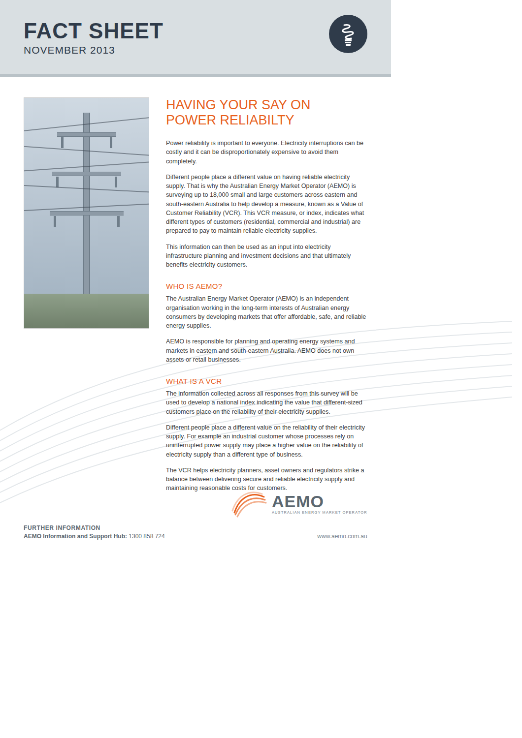FACT SHEET
NOVEMBER 2013
HAVING YOUR SAY ON
POWER RELIABILTY
Power reliability is important to everyone. Electricity interruptions can be costly and it can be disproportionately expensive to avoid them completely.
Different people place a different value on having reliable electricity supply. That is why the Australian Energy Market Operator (AEMO) is surveying up to 18,000 small and large customers across eastern and south-eastern Australia to help develop a measure, known as a Value of Customer Reliability (VCR). This VCR measure, or index, indicates what different types of customers (residential, commercial and industrial) are prepared to pay to maintain reliable electricity supplies.
This information can then be used as an input into electricity infrastructure planning and investment decisions and that ultimately benefits electricity customers.
Who is AEMO?
The Australian Energy Market Operator (AEMO) is an independent organisation working in the long-term interests of Australian energy consumers by developing markets that offer affordable, safe, and reliable energy supplies.
AEMO is responsible for planning and operating energy systems and markets in eastern and south-eastern Australia. AEMO does not own assets or retail businesses.
What is a VCR
The information collected across all responses from this survey will be used to develop a national index indicating the value that different-sized customers place on the reliability of their electricity supplies.
Different people place a different value on the reliability of their electricity supply. For example an industrial customer whose processes rely on uninterrupted power supply may place a higher value on the reliability of electricity supply than a different type of business.
The VCR helps electricity planners, asset owners and regulators strike a balance between delivering secure and reliable electricity supply and maintaining reasonable costs for customers.
AEMO
AUSTRALIAN ENERGY MARKET OPERATOR
FURTHER INFORMATION AEMO Information and Support Hub: 1300 858 724
www.aemo.com.au